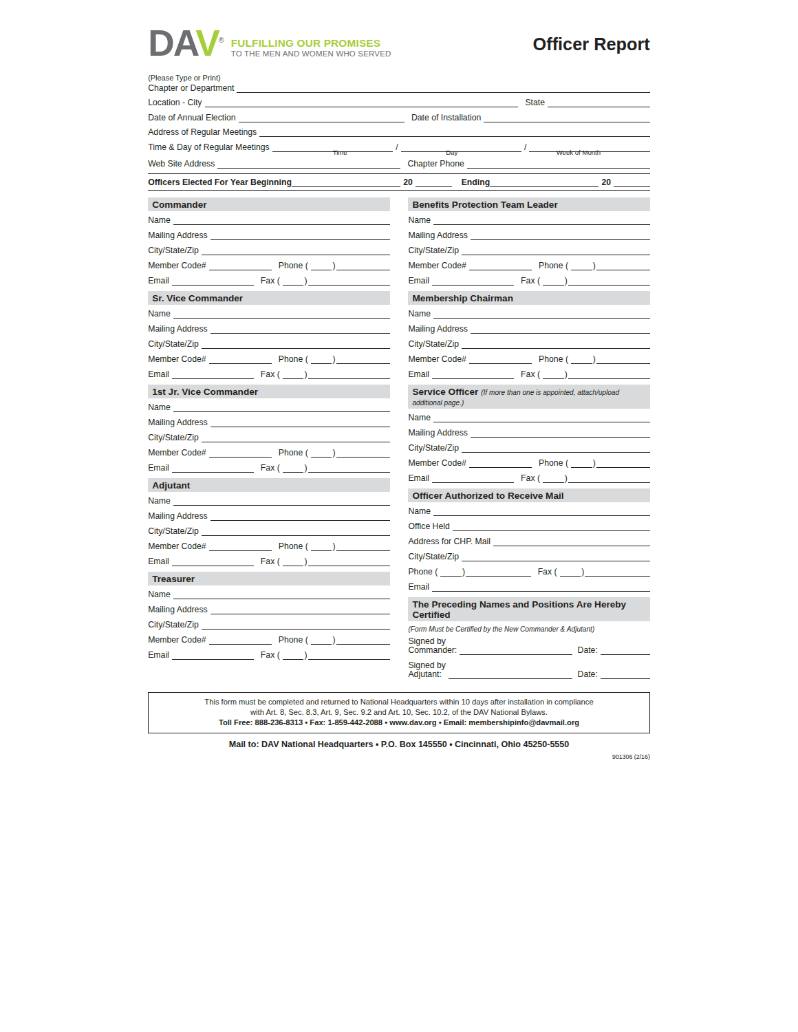DAV®
FULFILLING OUR PROMISES
TO THE MEN AND WOMEN WHO SERVED
Officer Report
(Please Type or Print)
Chapter or Department
Location - City State
Date of Annual Election Date of Installation
Address of Regular Meetings
Time & Day of Regular Meetings / /
Time Day Week of Month
Web Site Address Chapter Phone
Officers Elected For Year Beginning 20 Ending 20
Commander
Name
Mailing Address
City/State/Zip
Member Code# Phone ( )
Email Fax ( )
Sr. Vice Commander
Name
Mailing Address
City/State/Zip
Member Code# Phone ( )
Email Fax ( )
1st Jr. Vice Commander
Name
Mailing Address
City/State/Zip
Member Code# Phone ( )
Email Fax ( )
Adjutant
Name
Mailing Address
City/State/Zip
Member Code# Phone ( )
Email Fax ( )
Treasurer
Name
Mailing Address
City/State/Zip
Member Code# Phone ( )
Email Fax ( )
Benefits Protection Team Leader
Name
Mailing Address
City/State/Zip
Member Code# Phone ( )
Email Fax ( )
Membership Chairman
Name
Mailing Address
City/State/Zip
Member Code# Phone ( )
Email Fax ( )
Service Officer (If more than one is appointed, attach/upload additional page.)
Name
Mailing Address
City/State/Zip
Member Code# Phone ( )
Email Fax ( )
Officer Authorized to Receive Mail
Name
Office Held
Address for CHP. Mail
City/State/Zip
Phone ( ) Fax ( )
Email
The Preceding Names and Positions Are Hereby Certified
(Form Must be Certified by the New Commander & Adjutant)
Signed by
Commander: Date:
Signed by
Adjutant: Date:
This form must be completed and returned to National Headquarters within 10 days after installation in compliance
with Art. 8, Sec. 8.3, Art. 9, Sec. 9.2 and Art. 10, Sec. 10.2, of the DAV National Bylaws.
Toll Free: 888-236-8313 • Fax: 1-859-442-2088 • www.dav.org • Email: membershipinfo@davmail.org
Mail to: DAV National Headquarters • P.O. Box 145550 • Cincinnati, Ohio 45250-5550
901306 (2/16)